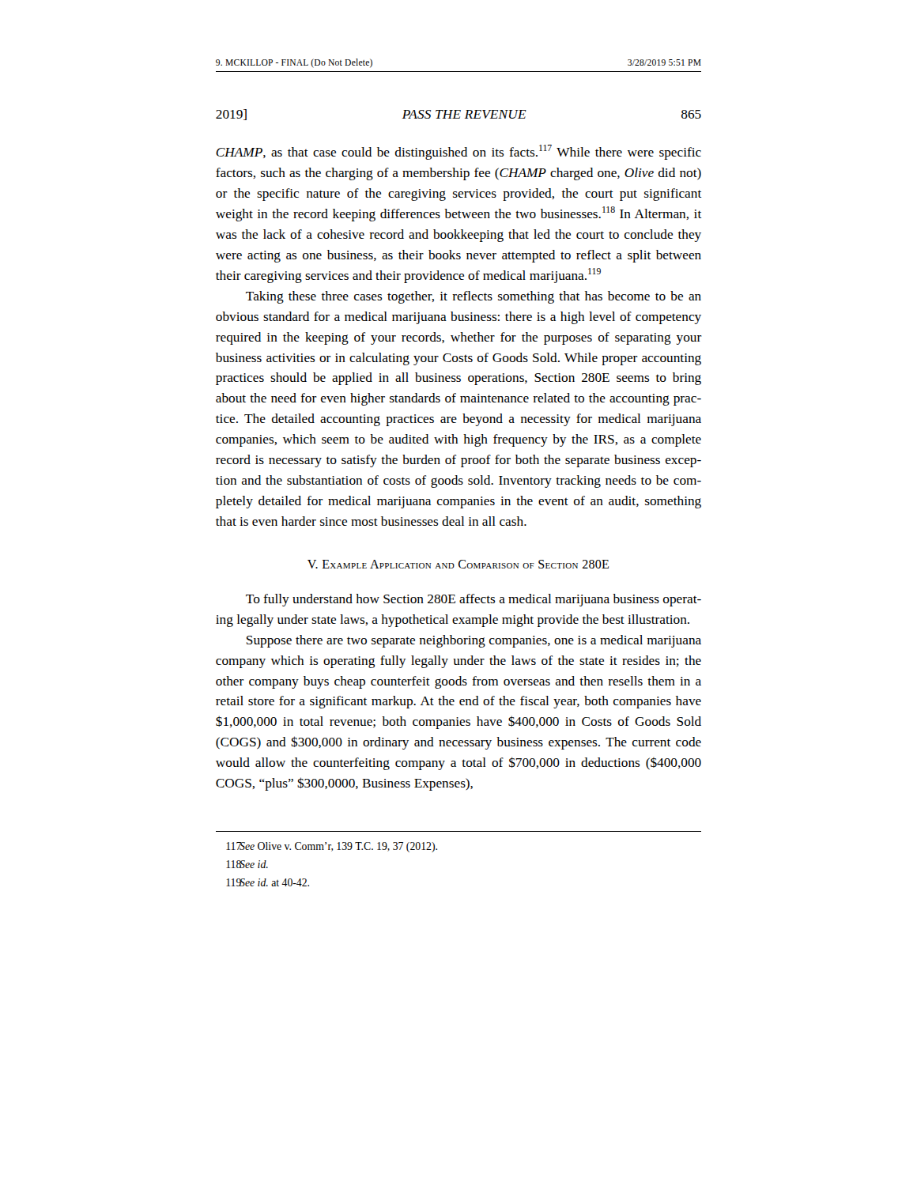9. MCKILLOP - FINAL (Do Not Delete) 3/28/2019 5:51 PM
2019] PASS THE REVENUE 865
CHAMP, as that case could be distinguished on its facts.117 While there were specific factors, such as the charging of a membership fee (CHAMP charged one, Olive did not) or the specific nature of the caregiving services provided, the court put significant weight in the record keeping differences between the two businesses.118 In Alterman, it was the lack of a cohesive record and bookkeeping that led the court to conclude they were acting as one business, as their books never attempted to reflect a split between their caregiving services and their providence of medical marijuana.119
Taking these three cases together, it reflects something that has become to be an obvious standard for a medical marijuana business: there is a high level of competency required in the keeping of your records, whether for the purposes of separating your business activities or in calculating your Costs of Goods Sold. While proper accounting practices should be applied in all business operations, Section 280E seems to bring about the need for even higher standards of maintenance related to the accounting practice. The detailed accounting practices are beyond a necessity for medical marijuana companies, which seem to be audited with high frequency by the IRS, as a complete record is necessary to satisfy the burden of proof for both the separate business exception and the substantiation of costs of goods sold. Inventory tracking needs to be completely detailed for medical marijuana companies in the event of an audit, something that is even harder since most businesses deal in all cash.
V. Example Application and Comparison of Section 280E
To fully understand how Section 280E affects a medical marijuana business operating legally under state laws, a hypothetical example might provide the best illustration.
Suppose there are two separate neighboring companies, one is a medical marijuana company which is operating fully legally under the laws of the state it resides in; the other company buys cheap counterfeit goods from overseas and then resells them in a retail store for a significant markup. At the end of the fiscal year, both companies have $1,000,000 in total revenue; both companies have $400,000 in Costs of Goods Sold (COGS) and $300,000 in ordinary and necessary business expenses. The current code would allow the counterfeiting company a total of $700,000 in deductions ($400,000 COGS, “plus” $300,0000, Business Expenses),
117 See Olive v. Comm’r, 139 T.C. 19, 37 (2012).
118 See id.
119 See id. at 40-42.